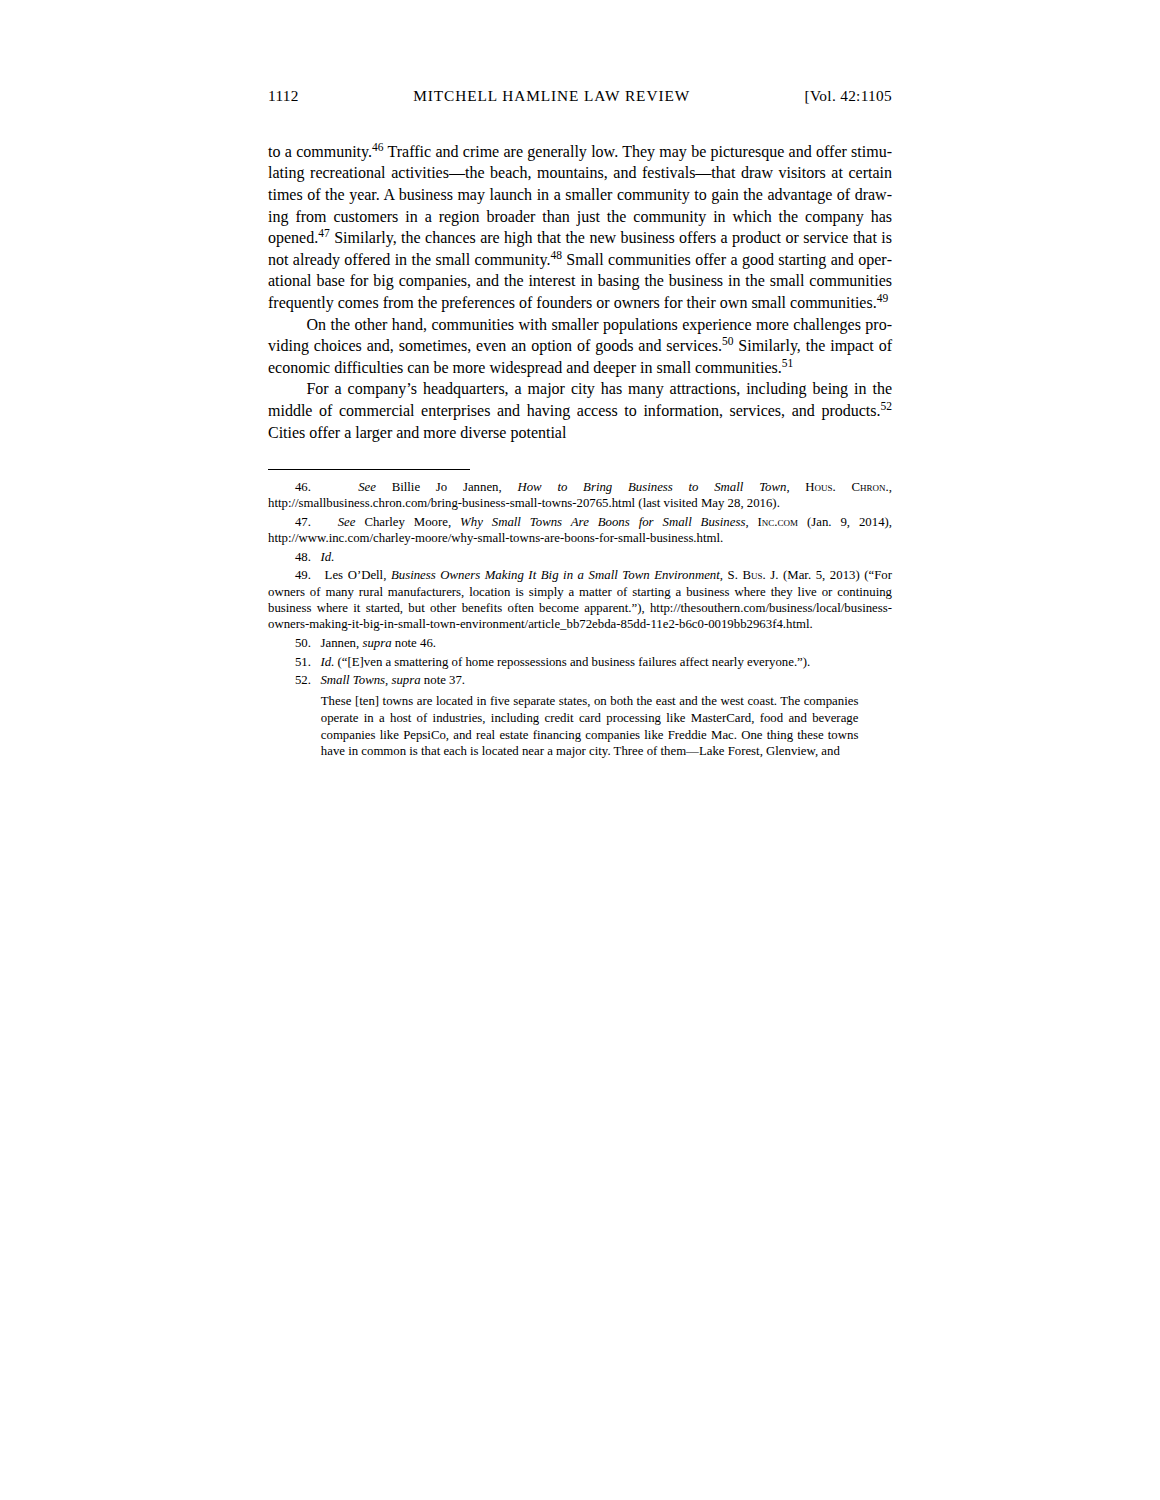1112 Mitchell Hamline Law Review [Vol. 42:1105
to a community.46 Traffic and crime are generally low. They may be picturesque and offer stimulating recreational activities—the beach, mountains, and festivals—that draw visitors at certain times of the year. A business may launch in a smaller community to gain the advantage of drawing from customers in a region broader than just the community in which the company has opened.47 Similarly, the chances are high that the new business offers a product or service that is not already offered in the small community.48 Small communities offer a good starting and operational base for big companies, and the interest in basing the business in the small communities frequently comes from the preferences of founders or owners for their own small communities.49
On the other hand, communities with smaller populations experience more challenges providing choices and, sometimes, even an option of goods and services.50 Similarly, the impact of economic difficulties can be more widespread and deeper in small communities.51
For a company’s headquarters, a major city has many attractions, including being in the middle of commercial enterprises and having access to information, services, and products.52 Cities offer a larger and more diverse potential
46. See Billie Jo Jannen, How to Bring Business to Small Town, Hous. Chron., http://smallbusiness.chron.com/bring-business-small-towns-20765.html (last visited May 28, 2016).
47. See Charley Moore, Why Small Towns Are Boons for Small Business, Inc.com (Jan. 9, 2014), http://www.inc.com/charley-moore/why-small-towns-are-boons-for-small-business.html.
48. Id.
49. Les O’Dell, Business Owners Making It Big in a Small Town Environment, S. Bus. J. (Mar. 5, 2013) (“For owners of many rural manufacturers, location is simply a matter of starting a business where they live or continuing business where it started, but other benefits often become apparent.”), http://thesouthern.com/business/local/business-owners-making-it-big-in-small-town-environment/article_bb72ebda-85dd-11e2-b6c0-0019bb2963f4.html.
50. Jannen, supra note 46.
51. Id. (“[E]ven a smattering of home repossessions and business failures affect nearly everyone.”).
52. Small Towns, supra note 37.
These [ten] towns are located in five separate states, on both the east and the west coast. The companies operate in a host of industries, including credit card processing like MasterCard, food and beverage companies like PepsiCo, and real estate financing companies like Freddie Mac. One thing these towns have in common is that each is located near a major city. Three of them—Lake Forest, Glenview, and